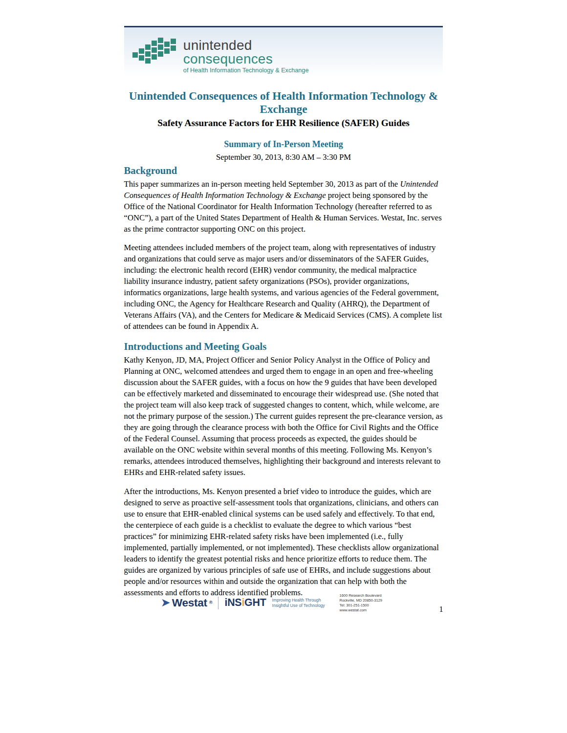unintended
consequences
of Health Information Technology & Exchange
Unintended Consequences of Health Information Technology & Exchange
Safety Assurance Factors for EHR Resilience (SAFER) Guides
Summary of In-Person Meeting
September 30, 2013, 8:30 AM – 3:30 PM
Background
This paper summarizes an in-person meeting held September 30, 2013 as part of the Unintended Consequences of Health Information Technology & Exchange project being sponsored by the Office of the National Coordinator for Health Information Technology (hereafter referred to as “ONC”), a part of the United States Department of Health & Human Services. Westat, Inc. serves as the prime contractor supporting ONC on this project.
Meeting attendees included members of the project team, along with representatives of industry and organizations that could serve as major users and/or disseminators of the SAFER Guides, including: the electronic health record (EHR) vendor community, the medical malpractice liability insurance industry, patient safety organizations (PSOs), provider organizations, informatics organizations, large health systems, and various agencies of the Federal government, including ONC, the Agency for Healthcare Research and Quality (AHRQ), the Department of Veterans Affairs (VA), and the Centers for Medicare & Medicaid Services (CMS). A complete list of attendees can be found in Appendix A.
Introductions and Meeting Goals
Kathy Kenyon, JD, MA, Project Officer and Senior Policy Analyst in the Office of Policy and Planning at ONC, welcomed attendees and urged them to engage in an open and free-wheeling discussion about the SAFER guides, with a focus on how the 9 guides that have been developed can be effectively marketed and disseminated to encourage their widespread use. (She noted that the project team will also keep track of suggested changes to content, which, while welcome, are not the primary purpose of the session.) The current guides represent the pre-clearance version, as they are going through the clearance process with both the Office for Civil Rights and the Office of the Federal Counsel. Assuming that process proceeds as expected, the guides should be available on the ONC website within several months of this meeting. Following Ms. Kenyon’s remarks, attendees introduced themselves, highlighting their background and interests relevant to EHRs and EHR-related safety issues.
After the introductions, Ms. Kenyon presented a brief video to introduce the guides, which are designed to serve as proactive self-assessment tools that organizations, clinicians, and others can use to ensure that EHR-enabled clinical systems can be used safely and effectively. To that end, the centerpiece of each guide is a checklist to evaluate the degree to which various “best practices” for minimizing EHR-related safety risks have been implemented (i.e., fully implemented, partially implemented, or not implemented). These checklists allow organizational leaders to identify the greatest potential risks and hence prioritize efforts to reduce them. The guides are organized by various principles of safe use of EHRs, and include suggestions about people and/or resources within and outside the organization that can help with both the assessments and efforts to address identified problems.
➤Westat®
iNSi GHT
Improving Health Through Insightful Use of Technology
1600 Research Boulevard
Rockville, MD 20850-3129
Tel: 301-251-1500
www.westat.com
1